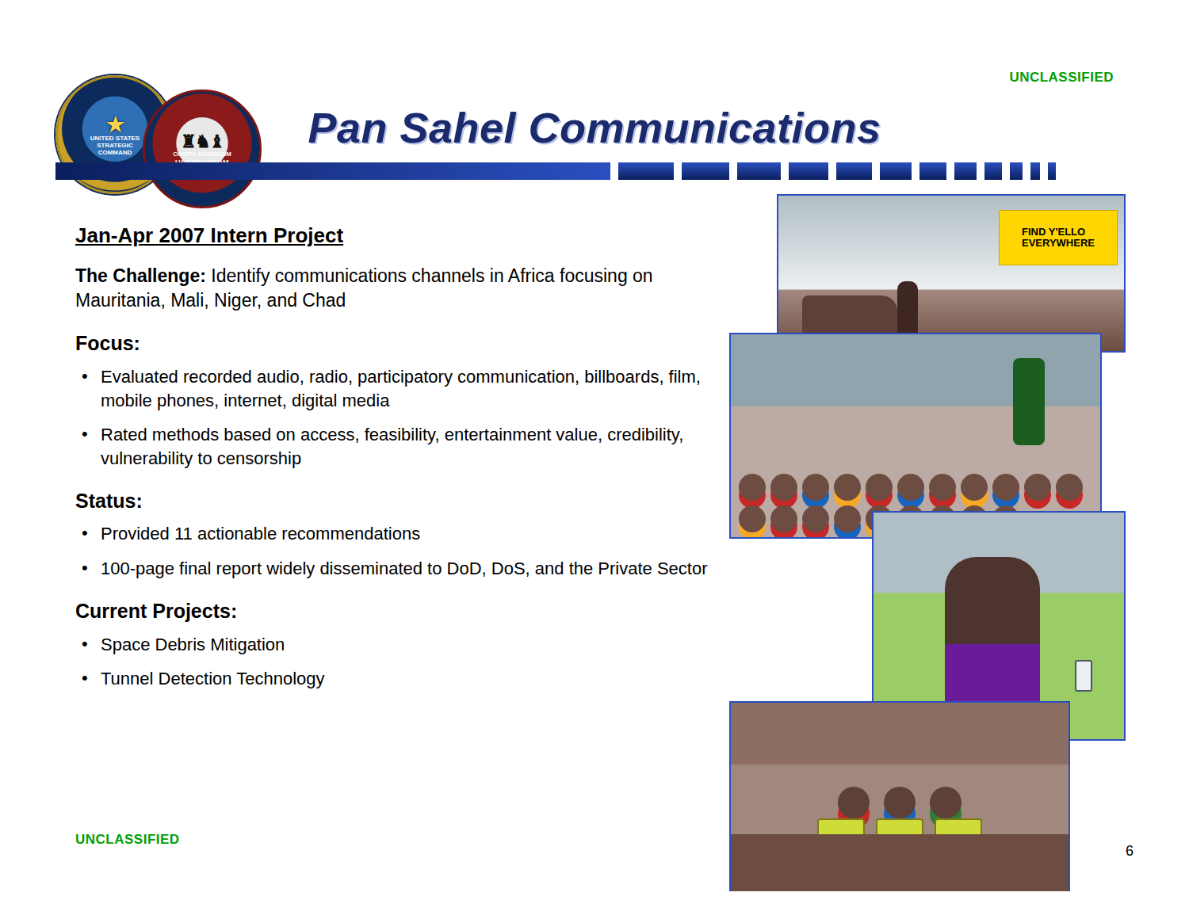UNCLASSIFIED
★ UNITED STATES
STRATEGIC
COMMAND
♜♞♝ COGITO CONSILIUM
USSTRATCOM
Pan Sahel Communications
Jan-Apr 2007 Intern Project
The Challenge: Identify communications channels in Africa focusing on Mauritania, Mali, Niger, and Chad
Focus:
Evaluated recorded audio, radio, participatory communication, billboards, film, mobile phones, internet, digital media
Rated methods based on access, feasibility, entertainment value, credibility, vulnerability to censorship
Status:
Provided 11 actionable recommendations
100-page final report widely disseminated to DoD, DoS, and the Private Sector
Current Projects:
Space Debris Mitigation
Tunnel Detection Technology
FIND Y'ELLO
EVERYWHERE
UNCLASSIFIED
6